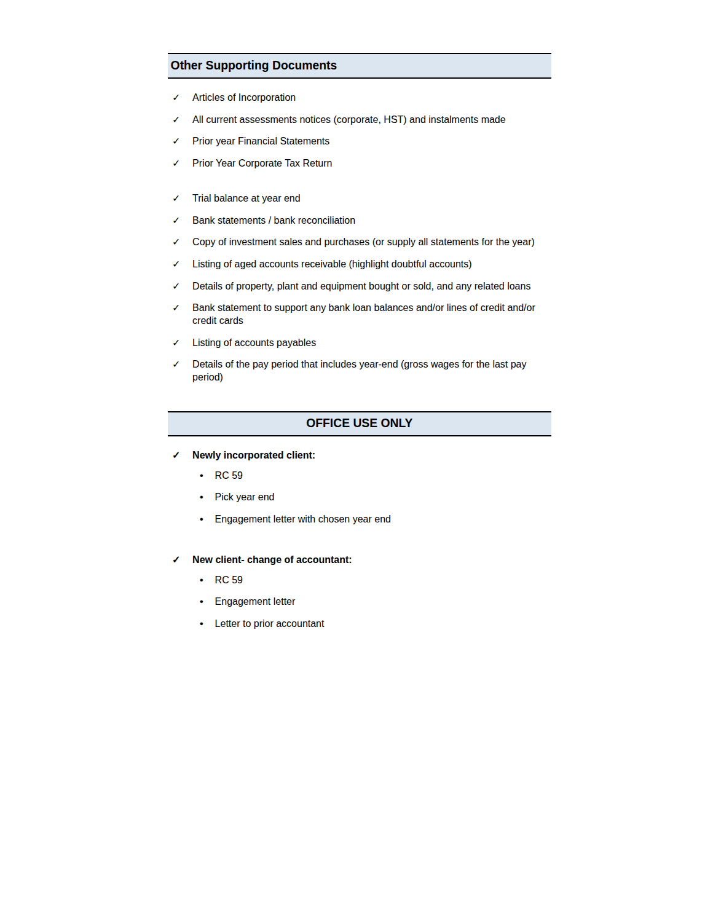Other Supporting Documents
Articles of Incorporation
All current assessments notices (corporate, HST) and instalments made
Prior year Financial Statements
Prior Year Corporate Tax Return
Trial balance at year end
Bank statements / bank reconciliation
Copy of investment sales and purchases (or supply all statements for the year)
Listing of aged accounts receivable (highlight doubtful accounts)
Details of property, plant and equipment bought or sold, and any related loans
Bank statement to support any bank loan balances and/or lines of credit and/or credit cards
Listing of accounts payables
Details of the pay period that includes year-end (gross wages for the last pay period)
OFFICE USE ONLY
Newly incorporated client:
RC 59
Pick year end
Engagement letter with chosen year end
New client- change of accountant:
RC 59
Engagement letter
Letter to prior accountant